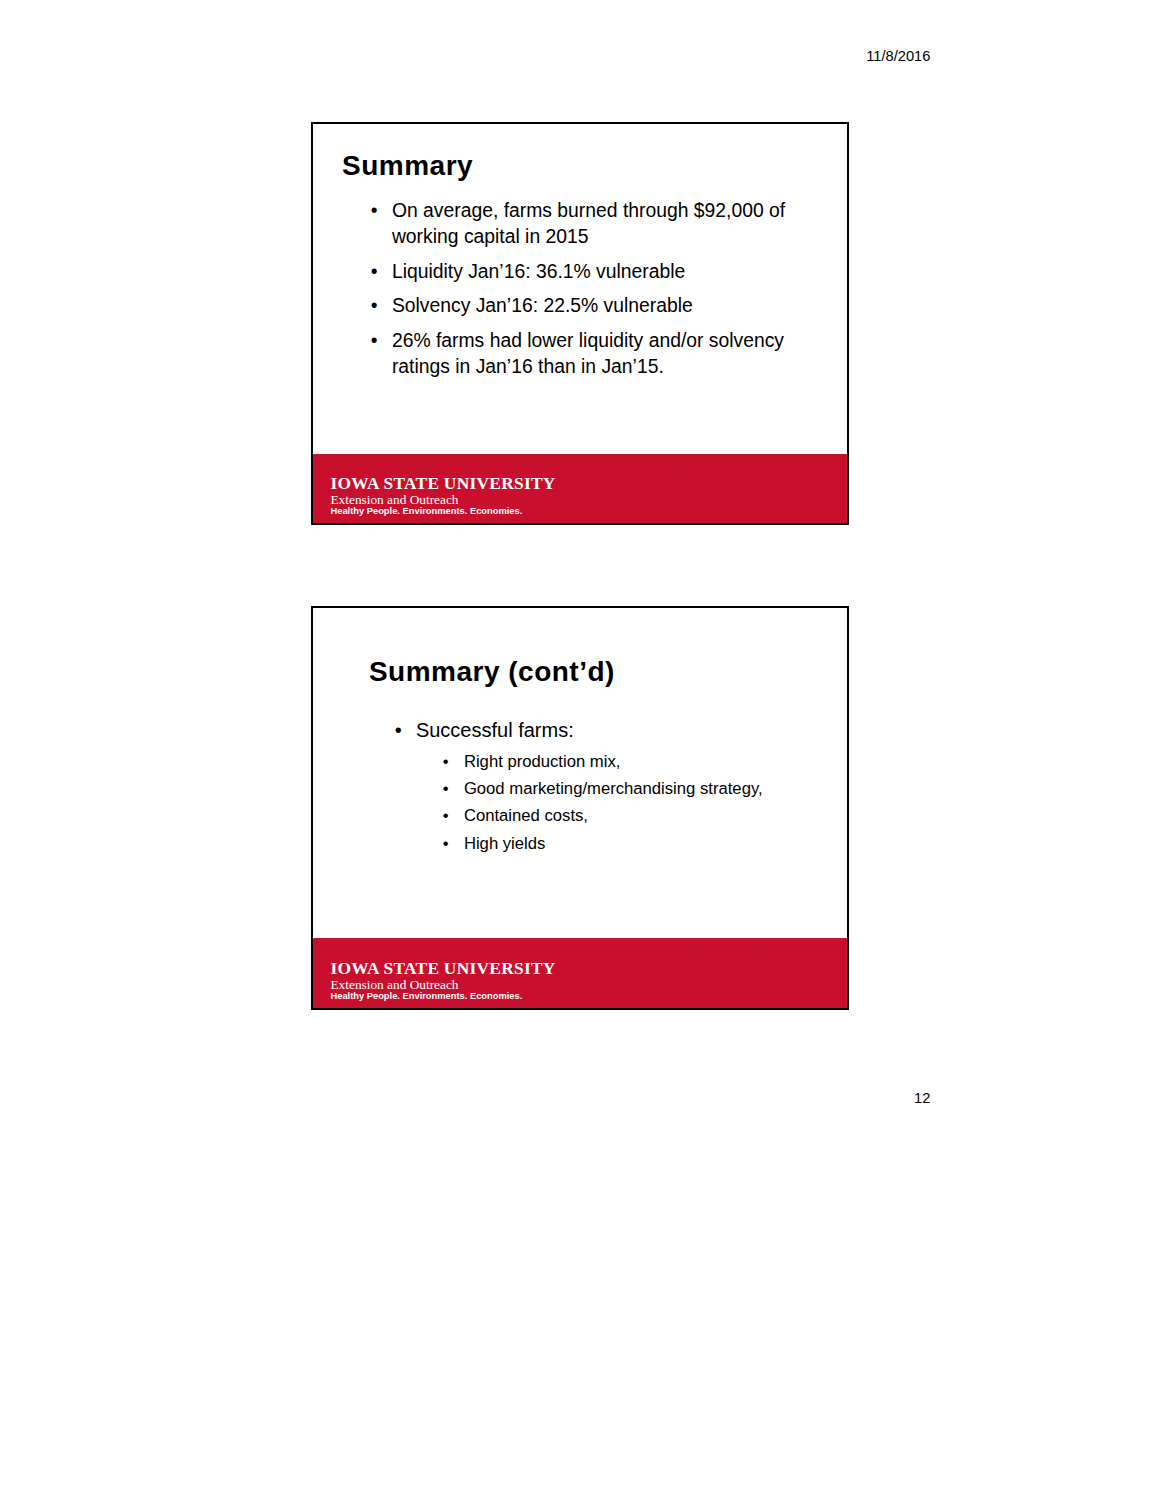11/8/2016
Summary
On average, farms burned through $92,000 of working capital in 2015
Liquidity Jan’16: 36.1% vulnerable
Solvency Jan’16: 22.5% vulnerable
26% farms had lower liquidity and/or solvency ratings in Jan’16 than in Jan’15.
IOWA STATE UNIVERSITY
Extension and Outreach
Healthy People. Environments. Economies.
Summary (cont’d)
Successful farms:
Right production mix,
Good marketing/merchandising strategy,
Contained costs,
High yields
IOWA STATE UNIVERSITY
Extension and Outreach
Healthy People. Environments. Economies.
12